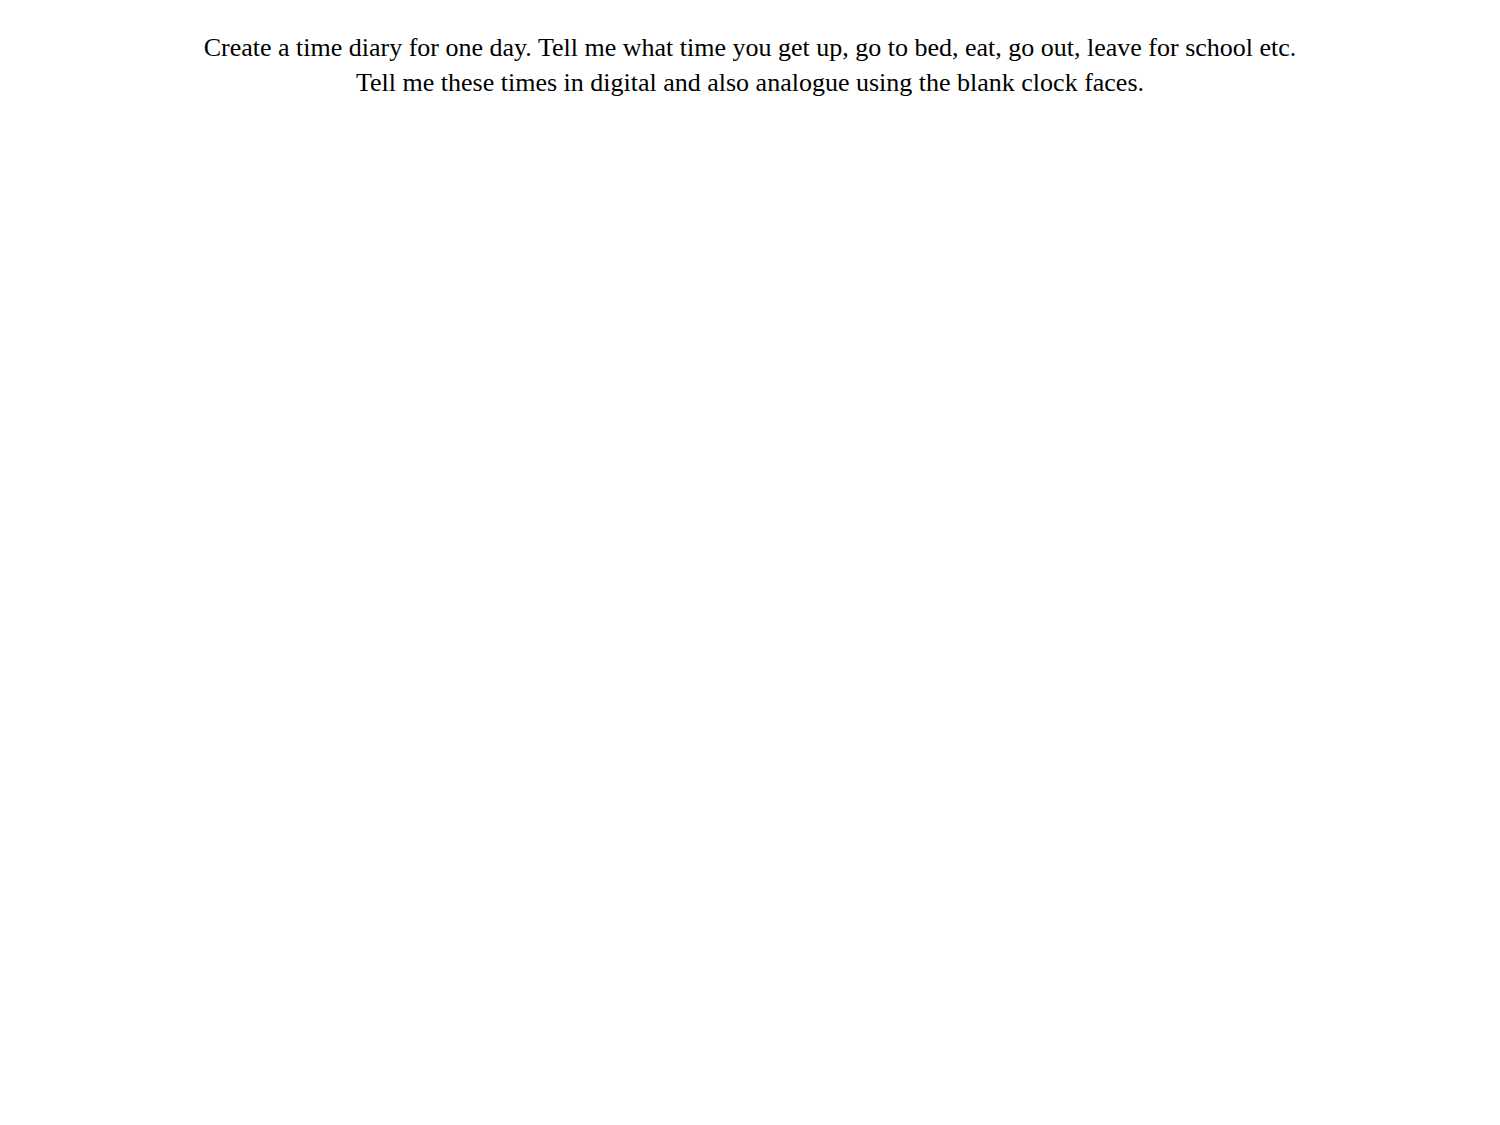Create a time diary for one day. Tell me what time you get up, go to bed, eat, go out, leave for school etc.
Tell me these times in digital and also analogue using the blank clock faces.